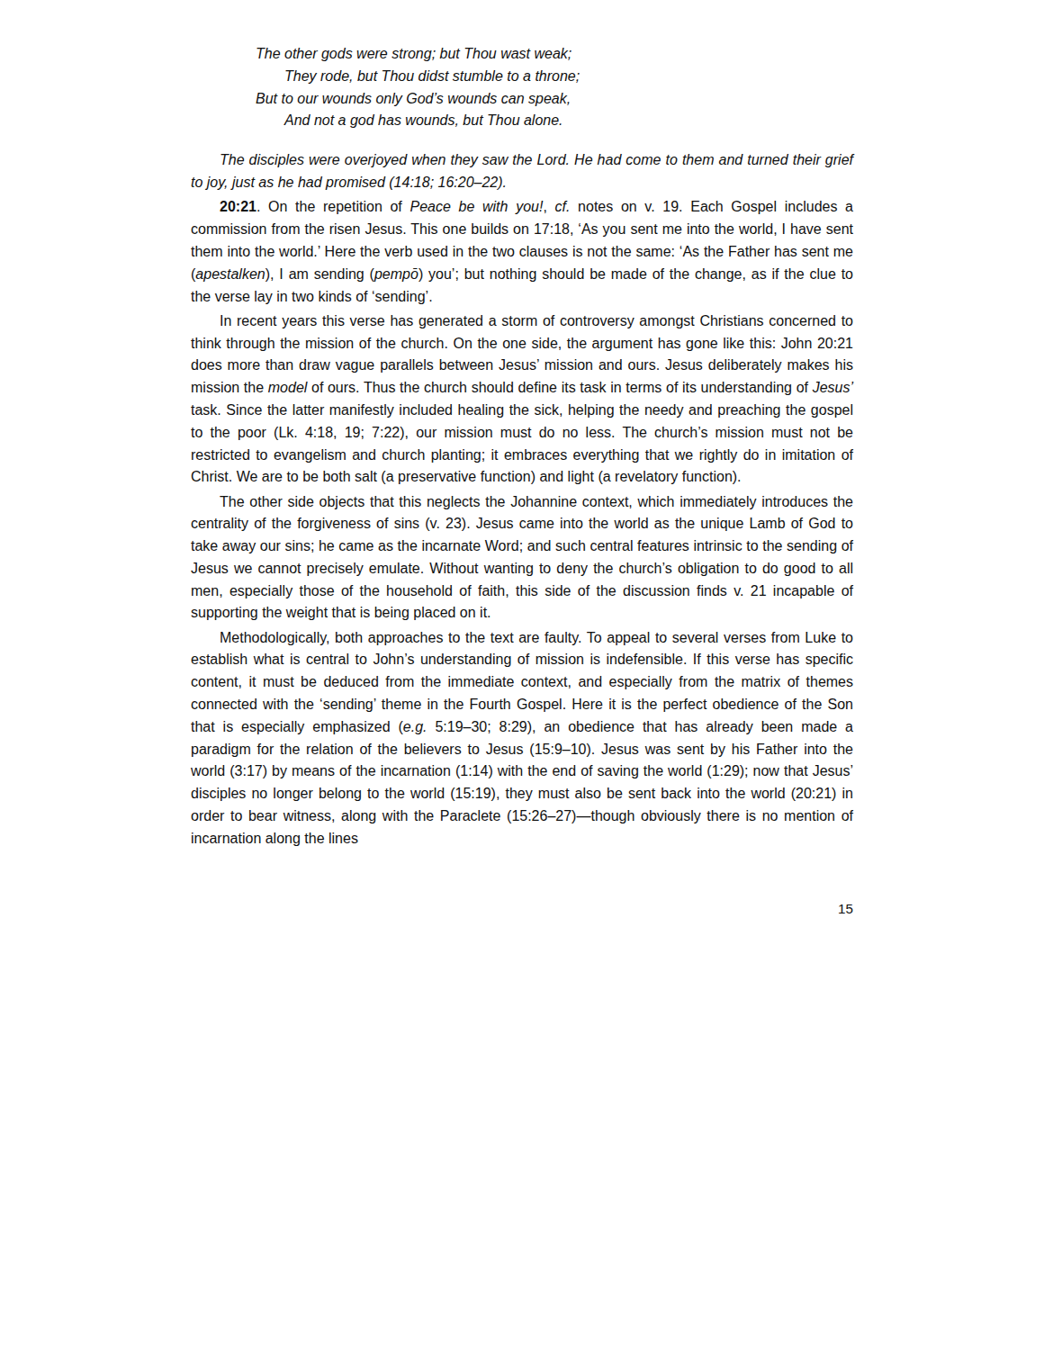The other gods were strong; but Thou wast weak;
They rode, but Thou didst stumble to a throne;
But to our wounds only God’s wounds can speak,
And not a god has wounds, but Thou alone.
The disciples were overjoyed when they saw the Lord. He had come to them and turned their grief to joy, just as he had promised (14:18; 16:20–22).
20:21. On the repetition of Peace be with you!, cf. notes on v. 19. Each Gospel includes a commission from the risen Jesus. This one builds on 17:18, ‘As you sent me into the world, I have sent them into the world.’ Here the verb used in the two clauses is not the same: ‘As the Father has sent me (apestalken), I am sending (pempō) you’; but nothing should be made of the change, as if the clue to the verse lay in two kinds of ‘sending’.
In recent years this verse has generated a storm of controversy amongst Christians concerned to think through the mission of the church. On the one side, the argument has gone like this: John 20:21 does more than draw vague parallels between Jesus’ mission and ours. Jesus deliberately makes his mission the model of ours. Thus the church should define its task in terms of its understanding of Jesus’ task. Since the latter manifestly included healing the sick, helping the needy and preaching the gospel to the poor (Lk. 4:18, 19; 7:22), our mission must do no less. The church’s mission must not be restricted to evangelism and church planting; it embraces everything that we rightly do in imitation of Christ. We are to be both salt (a preservative function) and light (a revelatory function).
The other side objects that this neglects the Johannine context, which immediately introduces the centrality of the forgiveness of sins (v. 23). Jesus came into the world as the unique Lamb of God to take away our sins; he came as the incarnate Word; and such central features intrinsic to the sending of Jesus we cannot precisely emulate. Without wanting to deny the church’s obligation to do good to all men, especially those of the household of faith, this side of the discussion finds v. 21 incapable of supporting the weight that is being placed on it.
Methodologically, both approaches to the text are faulty. To appeal to several verses from Luke to establish what is central to John’s understanding of mission is indefensible. If this verse has specific content, it must be deduced from the immediate context, and especially from the matrix of themes connected with the ‘sending’ theme in the Fourth Gospel. Here it is the perfect obedience of the Son that is especially emphasized (e.g. 5:19–30; 8:29), an obedience that has already been made a paradigm for the relation of the believers to Jesus (15:9–10). Jesus was sent by his Father into the world (3:17) by means of the incarnation (1:14) with the end of saving the world (1:29); now that Jesus’ disciples no longer belong to the world (15:19), they must also be sent back into the world (20:21) in order to bear witness, along with the Paraclete (15:26–27)—though obviously there is no mention of incarnation along the lines
15